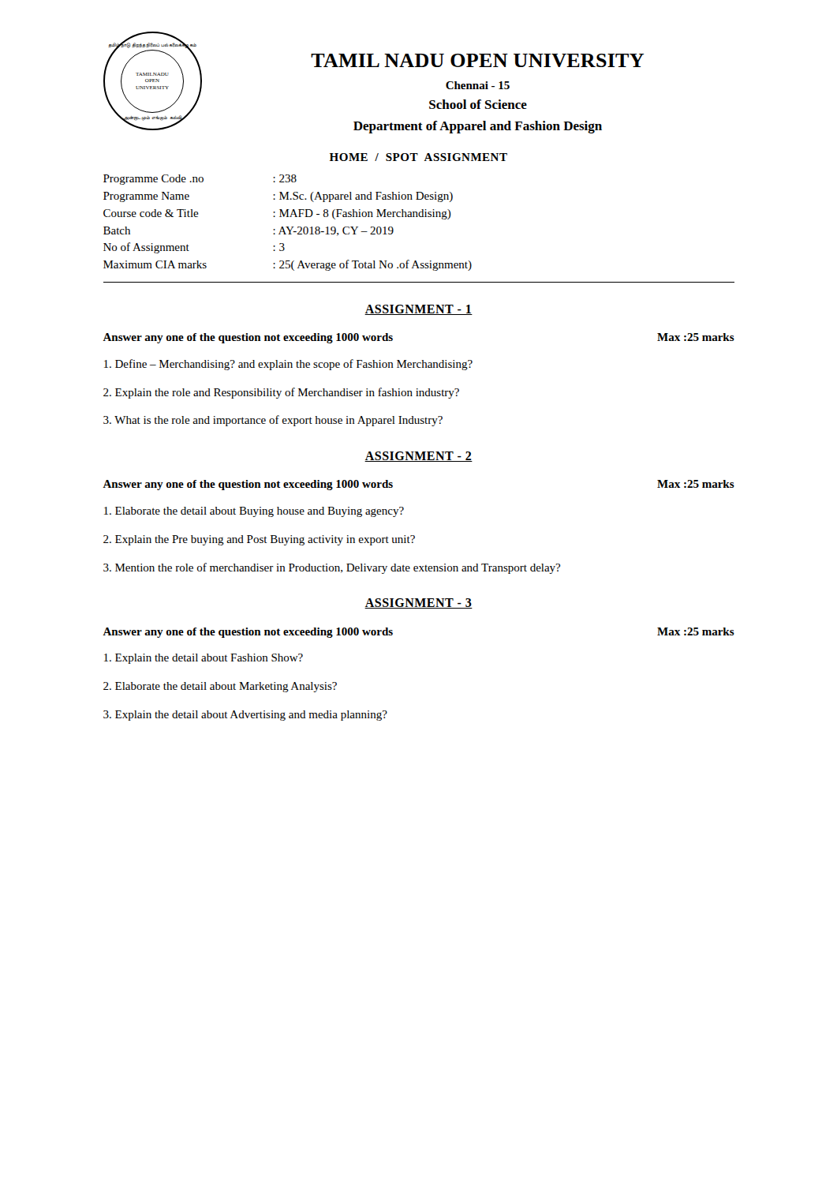தமிழ்நாடு திறந்தநிலைப் பல்கலைக்கழகம்
TAMILNADU
OPEN
UNIVERSITY
அன்றாடமும் எங்கும் கல்வி
TAMIL NADU OPEN UNIVERSITY
Chennai - 15
School of Science
Department of Apparel and Fashion Design
HOME / SPOT ASSIGNMENT
Programme Code .no: 238
Programme Name: M.Sc. (Apparel and Fashion Design)
Course code & Title: MAFD - 8 (Fashion Merchandising)
Batch: AY-2018-19, CY – 2019
No of Assignment: 3
Maximum CIA marks: 25( Average of Total No .of Assignment)
ASSIGNMENT - 1
Answer any one of the question not exceeding 1000 words Max :25 marks
1. Define – Merchandising? and explain the scope of Fashion Merchandising?
2. Explain the role and Responsibility of Merchandiser in fashion industry?
3. What is the role and importance of export house in Apparel Industry?
ASSIGNMENT - 2
Answer any one of the question not exceeding 1000 words Max :25 marks
1. Elaborate the detail about Buying house and Buying agency?
2. Explain the Pre buying and Post Buying activity in export unit?
3. Mention the role of merchandiser in Production, Delivary date extension and Transport delay?
ASSIGNMENT - 3
Answer any one of the question not exceeding 1000 words Max :25 marks
1. Explain the detail about Fashion Show?
2. Elaborate the detail about Marketing Analysis?
3. Explain the detail about Advertising and media planning?